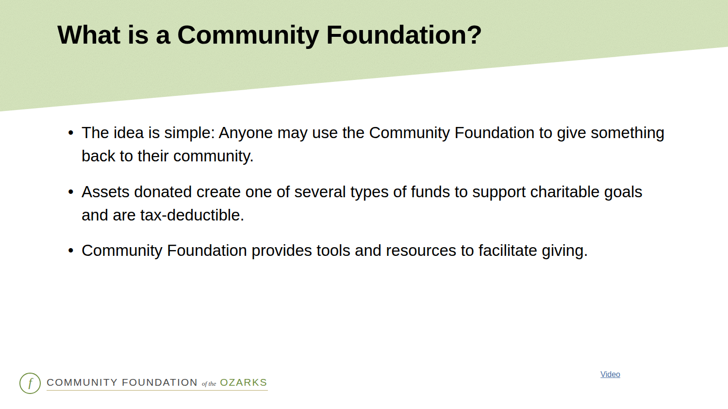What is a Community Foundation?
The idea is simple: Anyone may use the Community Foundation to give something back to their community.
Assets donated create one of several types of funds to support charitable goals and are tax-deductible.
Community Foundation provides tools and resources to facilitate giving.
Video
COMMUNITY FOUNDATION of the OZARKS